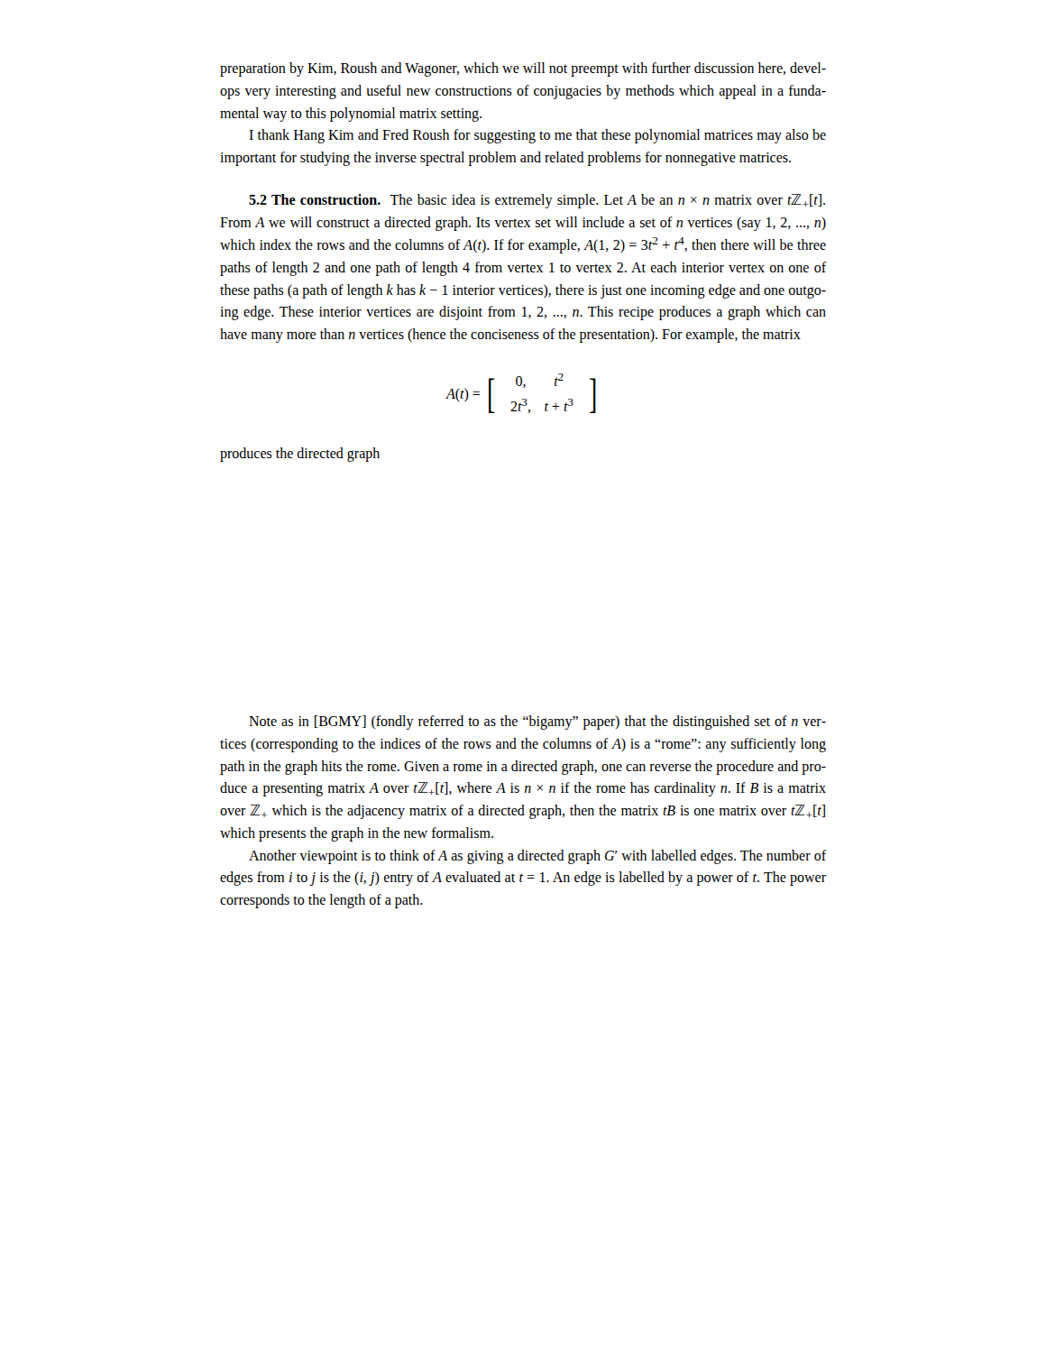preparation by Kim, Roush and Wagoner, which we will not preempt with further discussion here, develops very interesting and useful new constructions of conjugacies by methods which appeal in a fundamental way to this polynomial matrix setting.
I thank Hang Kim and Fred Roush for suggesting to me that these polynomial matrices may also be important for studying the inverse spectral problem and related problems for nonnegative matrices.
5.2 The construction. The basic idea is extremely simple. Let A be an n × n matrix over t ℤ+[t]. From A we will construct a directed graph. Its vertex set will include a set of n vertices (say 1, 2, ..., n) which index the rows and the columns of A(t). If for example, A(1, 2) = 3t2 + t4, then there will be three paths of length 2 and one path of length 4 from vertex 1 to vertex 2. At each interior vertex on one of these paths (a path of length k has k − 1 interior vertices), there is just one incoming edge and one outgoing edge. These interior vertices are disjoint from 1, 2, ..., n. This recipe produces a graph which can have many more than n vertices (hence the conciseness of the presentation). For example, the matrix
A(t) = [
| 0, | t 2 |
| 2 t 3 , | t + t 3 |
]
produces the directed graph
Note as in [BGMY] (fondly referred to as the “bigamy” paper) that the distinguished set of n vertices (corresponding to the indices of the rows and the columns of A) is a “rome”: any sufficiently long path in the graph hits the rome. Given a rome in a directed graph, one can reverse the procedure and produce a presenting matrix A over t ℤ+[t], where A is n × n if the rome has cardinality n. If B is a matrix over ℤ+ which is the adjacency matrix of a directed graph, then the matrix tB is one matrix over t ℤ+[t] which presents the graph in the new formalism.
Another viewpoint is to think of A as giving a directed graph G′ with labelled edges. The number of edges from i to j is the (i, j) entry of A evaluated at t = 1. An edge is labelled by a power of t. The power corresponds to the length of a path.